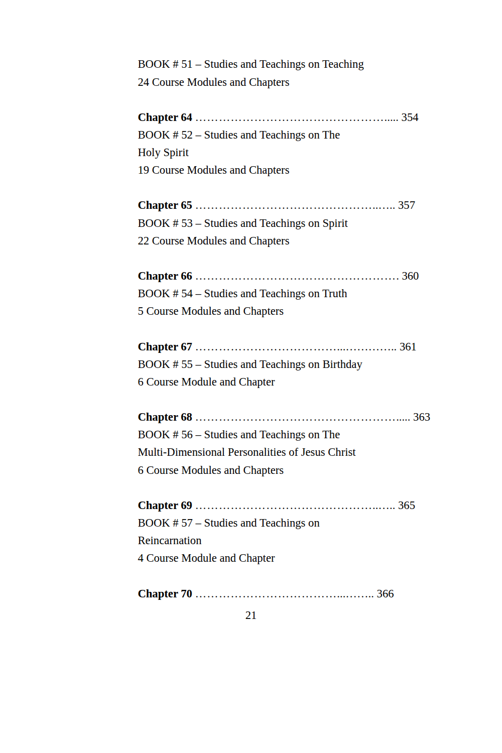BOOK # 51 – Studies and Teachings on Teaching
24 Course Modules and Chapters
Chapter 64 …………………………………………..... 354
BOOK # 52 – Studies and Teachings on The Holy Spirit
19 Course Modules and Chapters
Chapter 65 ………………………………………..….. 357
BOOK # 53 – Studies and Teachings on Spirit
22 Course Modules and Chapters
Chapter 66 ……………………………………………. 360
BOOK # 54 – Studies and Teachings on Truth
5 Course Modules and Chapters
Chapter 67 ………………………………...………….. 361
BOOK # 55 – Studies and Teachings on Birthday
6 Course Module and Chapter
Chapter 68 ……………………………………………..... 363
BOOK # 56 – Studies and Teachings on The
Multi-Dimensional Personalities of Jesus Christ
6 Course Modules and Chapters
Chapter 69 ………………………………………..….. 365
BOOK # 57 – Studies and Teachings on Reincarnation
4 Course Module and Chapter
Chapter 70 ………………………………...…….. 366
21